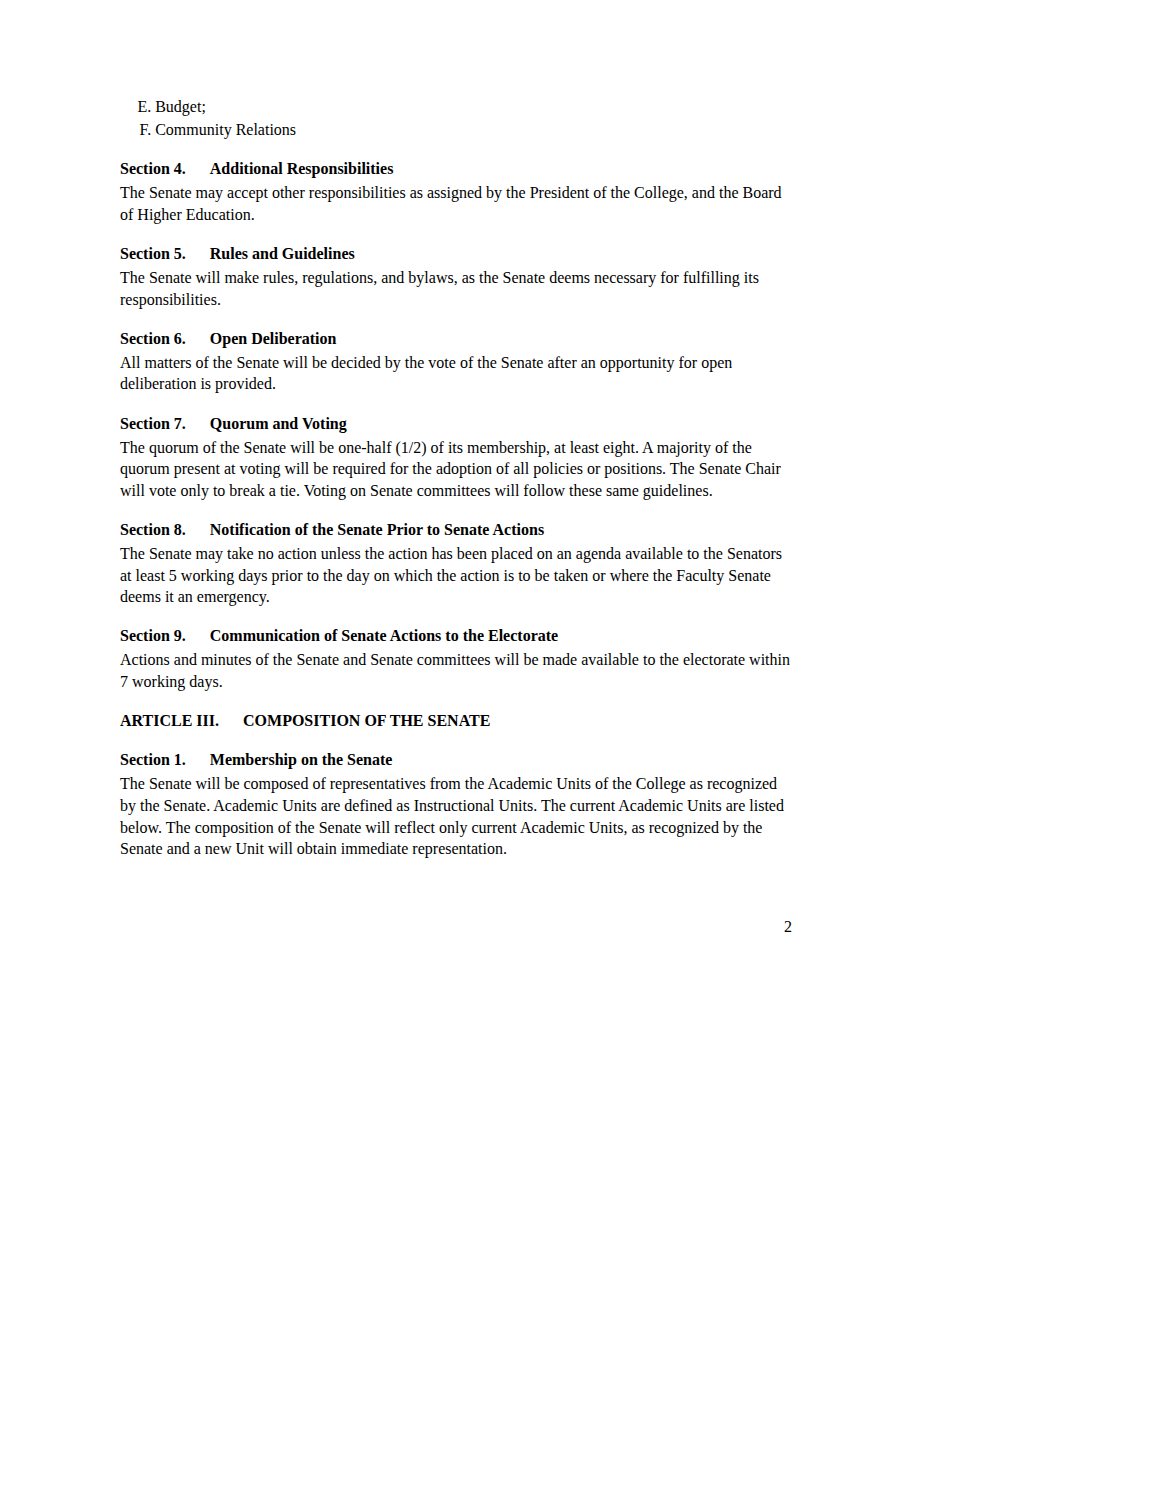Budget;
Community Relations
Section 4. Additional Responsibilities
The Senate may accept other responsibilities as assigned by the President of the College, and the Board of Higher Education.
Section 5. Rules and Guidelines
The Senate will make rules, regulations, and bylaws, as the Senate deems necessary for fulfilling its responsibilities.
Section 6. Open Deliberation
All matters of the Senate will be decided by the vote of the Senate after an opportunity for open deliberation is provided.
Section 7. Quorum and Voting
The quorum of the Senate will be one-half (1/2) of its membership, at least eight. A majority of the quorum present at voting will be required for the adoption of all policies or positions. The Senate Chair will vote only to break a tie. Voting on Senate committees will follow these same guidelines.
Section 8. Notification of the Senate Prior to Senate Actions
The Senate may take no action unless the action has been placed on an agenda available to the Senators at least 5 working days prior to the day on which the action is to be taken or where the Faculty Senate deems it an emergency.
Section 9. Communication of Senate Actions to the Electorate
Actions and minutes of the Senate and Senate committees will be made available to the electorate within 7 working days.
ARTICLE III. COMPOSITION OF THE SENATE
Section 1. Membership on the Senate
The Senate will be composed of representatives from the Academic Units of the College as recognized by the Senate. Academic Units are defined as Instructional Units. The current Academic Units are listed below. The composition of the Senate will reflect only current Academic Units, as recognized by the Senate and a new Unit will obtain immediate representation.
2